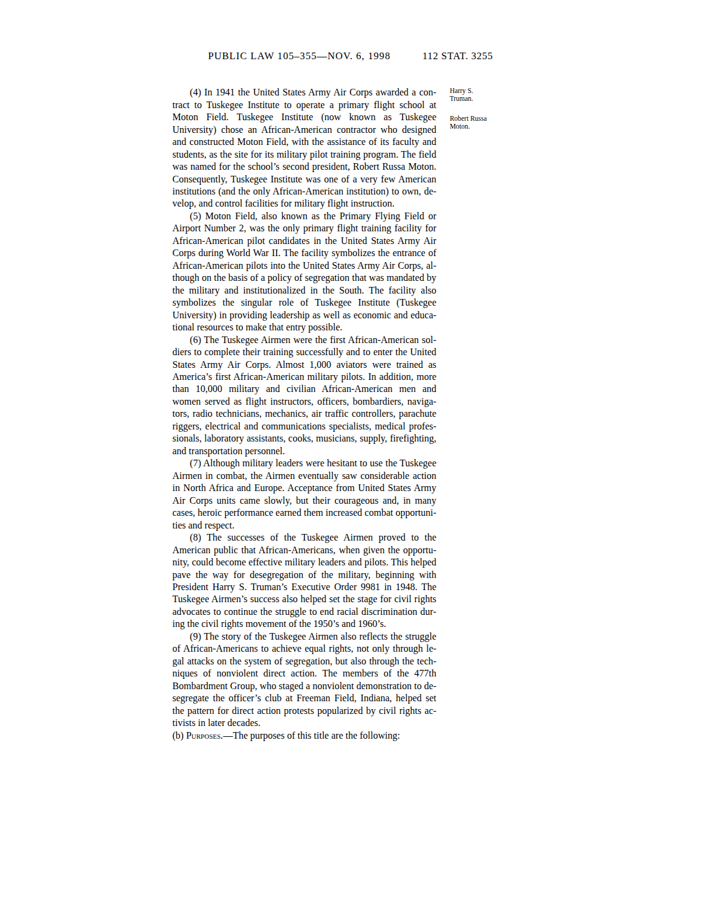PUBLIC LAW 105–355—NOV. 6, 1998112 STAT. 3255
(4) In 1941 the United States Army Air Corps awarded a contract to Tuskegee Institute to operate a primary flight school at Moton Field. Tuskegee Institute (now known as Tuskegee University) chose an African-American contractor who designed and constructed Moton Field, with the assistance of its faculty and students, as the site for its military pilot training program. The field was named for the school’s second president, Robert Russa Moton. Consequently, Tuskegee Institute was one of a very few American institutions (and the only African-American institution) to own, develop, and control facilities for military flight instruction.Robert Russa
Moton.
(5) Moton Field, also known as the Primary Flying Field or Airport Number 2, was the only primary flight training facility for African-American pilot candidates in the United States Army Air Corps during World War II. The facility symbolizes the entrance of African-American pilots into the United States Army Air Corps, although on the basis of a policy of segregation that was mandated by the military and institutionalized in the South. The facility also symbolizes the singular role of Tuskegee Institute (Tuskegee University) in providing leadership as well as economic and educational resources to make that entry possible.
(6) The Tuskegee Airmen were the first African-American soldiers to complete their training successfully and to enter the United States Army Air Corps. Almost 1,000 aviators were trained as America’s first African-American military pilots. In addition, more than 10,000 military and civilian African-American men and women served as flight instructors, officers, bombardiers, navigators, radio technicians, mechanics, air traffic controllers, parachute riggers, electrical and communications specialists, medical professionals, laboratory assistants, cooks, musicians, supply, firefighting, and transportation personnel.
(7) Although military leaders were hesitant to use the Tuskegee Airmen in combat, the Airmen eventually saw considerable action in North Africa and Europe. Acceptance from United States Army Air Corps units came slowly, but their courageous and, in many cases, heroic performance earned them increased combat opportunities and respect.
(8) The successes of the Tuskegee Airmen proved to the American public that African-Americans, when given the opportunity, could become effective military leaders and pilots. This helped pave the way for desegregation of the military, beginning with President Harry S. Truman’s Executive Order 9981 in 1948. The Tuskegee Airmen’s success also helped set the stage for civil rights advocates to continue the struggle to end racial discrimination during the civil rights movement of the 1950’s and 1960’s.Harry S.
Truman.
(9) The story of the Tuskegee Airmen also reflects the struggle of African-Americans to achieve equal rights, not only through legal attacks on the system of segregation, but also through the techniques of nonviolent direct action. The members of the 477th Bombardment Group, who staged a nonviolent demonstration to desegregate the officer’s club at Freeman Field, Indiana, helped set the pattern for direct action protests popularized by civil rights activists in later decades.
(b) Purposes.—The purposes of this title are the following: